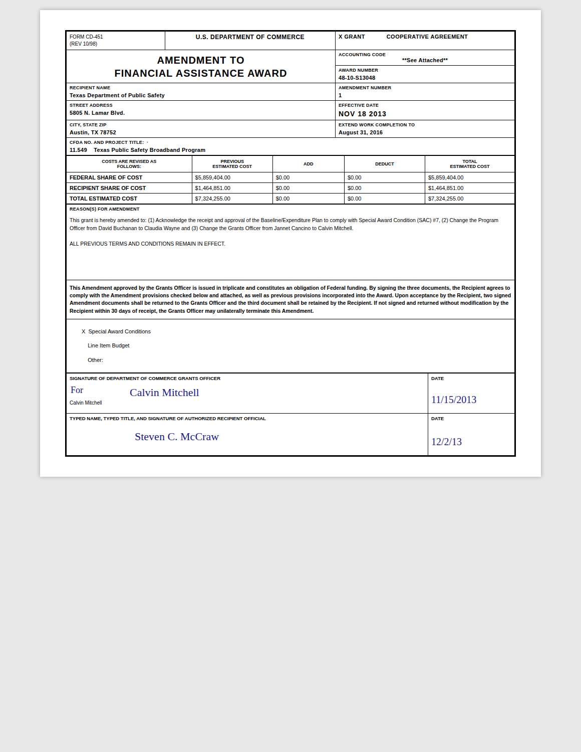| FORM CD-451 (REV 10/98) | U.S. DEPARTMENT OF COMMERCE | X GRANT COOPERATIVE AGREEMENT |
| AMENDMENT TO FINANCIAL ASSISTANCE AWARD | ACCOUNTING CODE **See Attached** |
| AWARD NUMBER 48-10-S13048 |
| RECIPIENT NAME Texas Department of Public Safety | AMENDMENT NUMBER 1 |
| STREET ADDRESS 5805 N. Lamar Blvd. | EFFECTIVE DATE NOV 18 2013 |
| CITY, STATE ZIP Austin, TX 78752 | EXTEND WORK COMPLETION TO August 31, 2016 |
| CFDA NO. AND PROJECT TITLE: · 11.549 Texas Public Safety Broadband Program |
| COSTS ARE REVISED AS FOLLOWS: | PREVIOUS ESTIMATED COST | ADD | DEDUCT | TOTAL ESTIMATED COST |
| --- | --- | --- | --- | --- |
| FEDERAL SHARE OF COST | $5,859,404.00 | $0.00 | $0.00 | $5,859,404.00 |
| RECIPIENT SHARE OF COST | $1,464,851.00 | $0.00 | $0.00 | $1,464,851.00 |
| TOTAL ESTIMATED COST | $7,324,255.00 | $0.00 | $0.00 | $7,324,255.00 |
| REASON(S) FOR AMENDMENT |
| This grant is hereby amended to: (1) Acknowledge the receipt and approval of the Baseline/Expenditure Plan to comply with Special Award Condition (SAC) #7, (2) Change the Program Officer from David Buchanan to Claudia Wayne and (3) Change the Grants Officer from Jannet Cancino to Calvin Mitchell. ALL PREVIOUS TERMS AND CONDITIONS REMAIN IN EFFECT. |
| This Amendment approved by the Grants Officer is issued in triplicate and constitutes an obligation of Federal funding. By signing the three documents, the Recipient agrees to comply with the Amendment provisions checked below and attached, as well as previous provisions incorporated into the Award. Upon acceptance by the Recipient, two signed Amendment documents shall be returned to the Grants Officer and the third document shall be retained by the Recipient. If not signed and returned without modification by the Recipient within 30 days of receipt, the Grants Officer may unilaterally terminate this Amendment. |
| X Special Award Conditions Line Item Budget Other: |
| SIGNATURE OF DEPARTMENT OF COMMERCE GRANTS OFFICER | DATE |
| For Calvin Mitchell Calvin Mitchell | 11/15/2013 |
| TYPED NAME, TYPED TITLE, AND SIGNATURE OF AUTHORIZED RECIPIENT OFFICIAL | DATE |
| Steven C. McCraw | 12/2/13 |